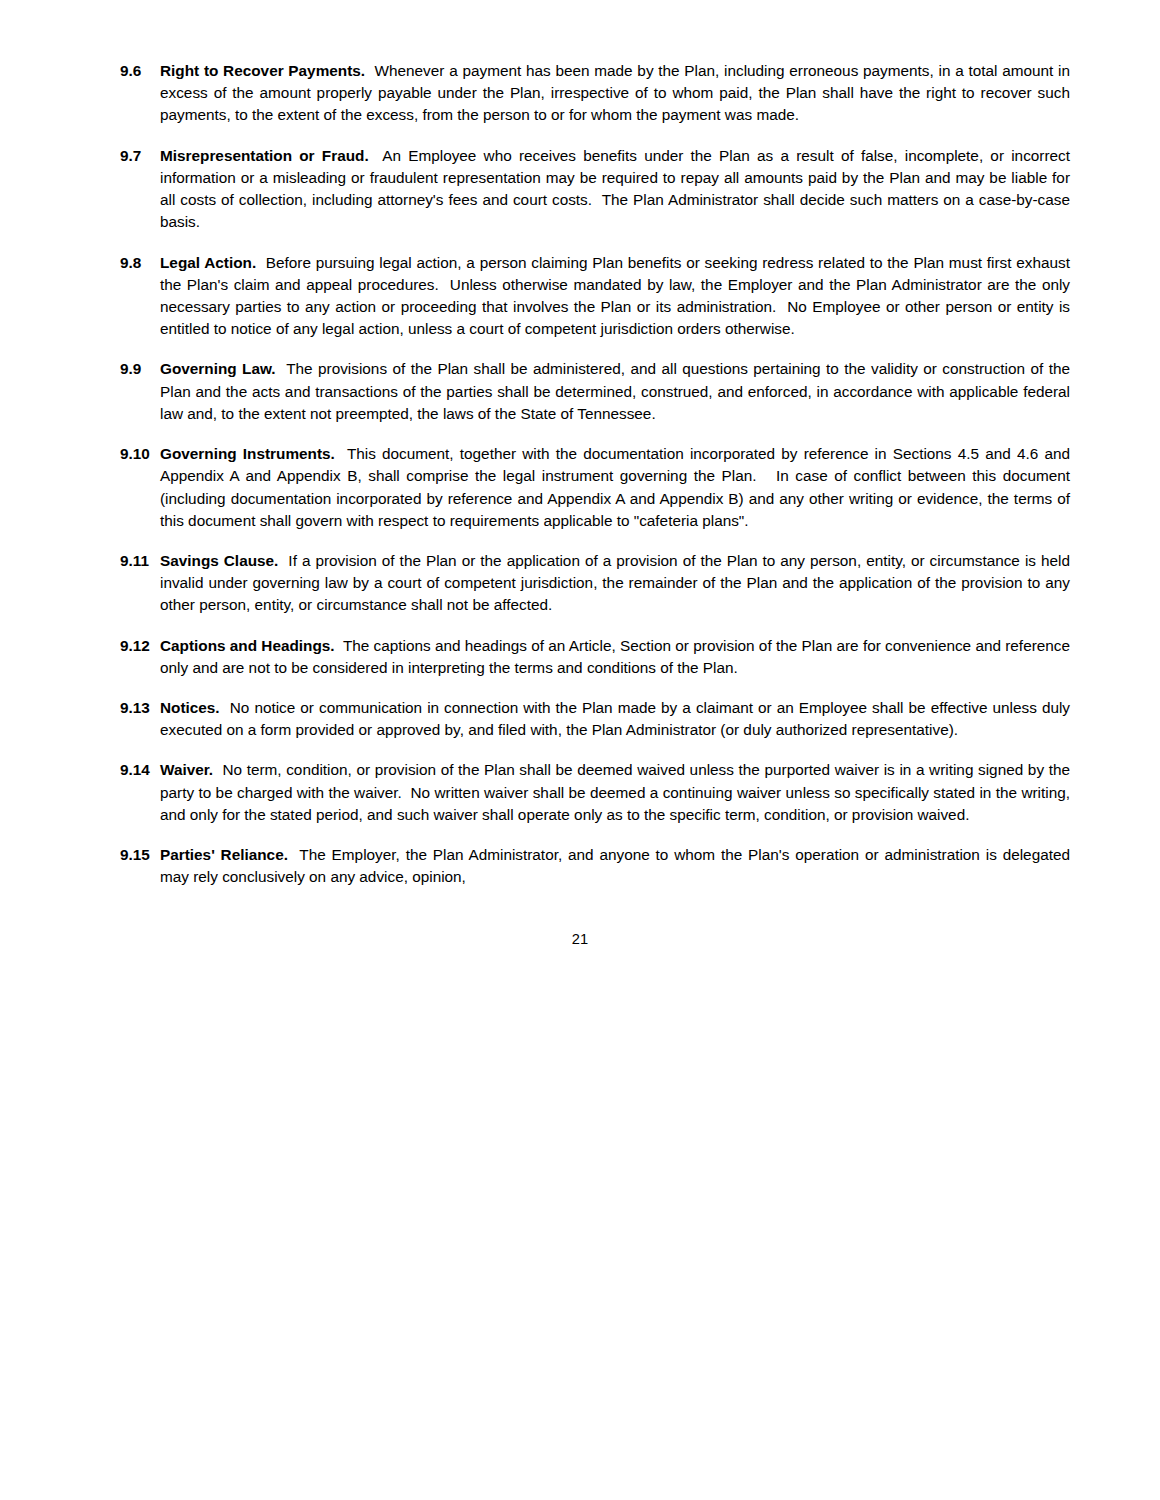9.6
Right to Recover Payments. Whenever a payment has been made by the Plan, including erroneous payments, in a total amount in excess of the amount properly payable under the Plan, irrespective of to whom paid, the Plan shall have the right to recover such payments, to the extent of the excess, from the person to or for whom the payment was made.
9.7
Misrepresentation or Fraud. An Employee who receives benefits under the Plan as a result of false, incomplete, or incorrect information or a misleading or fraudulent representation may be required to repay all amounts paid by the Plan and may be liable for all costs of collection, including attorney's fees and court costs. The Plan Administrator shall decide such matters on a case-by-case basis.
9.8
Legal Action. Before pursuing legal action, a person claiming Plan benefits or seeking redress related to the Plan must first exhaust the Plan's claim and appeal procedures. Unless otherwise mandated by law, the Employer and the Plan Administrator are the only necessary parties to any action or proceeding that involves the Plan or its administration. No Employee or other person or entity is entitled to notice of any legal action, unless a court of competent jurisdiction orders otherwise.
9.9
Governing Law. The provisions of the Plan shall be administered, and all questions pertaining to the validity or construction of the Plan and the acts and transactions of the parties shall be determined, construed, and enforced, in accordance with applicable federal law and, to the extent not preempted, the laws of the State of Tennessee.
9.10
Governing Instruments. This document, together with the documentation incorporated by reference in Sections 4.5 and 4.6 and Appendix A and Appendix B, shall comprise the legal instrument governing the Plan. In case of conflict between this document (including documentation incorporated by reference and Appendix A and Appendix B) and any other writing or evidence, the terms of this document shall govern with respect to requirements applicable to "cafeteria plans".
9.11
Savings Clause. If a provision of the Plan or the application of a provision of the Plan to any person, entity, or circumstance is held invalid under governing law by a court of competent jurisdiction, the remainder of the Plan and the application of the provision to any other person, entity, or circumstance shall not be affected.
9.12
Captions and Headings. The captions and headings of an Article, Section or provision of the Plan are for convenience and reference only and are not to be considered in interpreting the terms and conditions of the Plan.
9.13
Notices. No notice or communication in connection with the Plan made by a claimant or an Employee shall be effective unless duly executed on a form provided or approved by, and filed with, the Plan Administrator (or duly authorized representative).
9.14
Waiver. No term, condition, or provision of the Plan shall be deemed waived unless the purported waiver is in a writing signed by the party to be charged with the waiver. No written waiver shall be deemed a continuing waiver unless so specifically stated in the writing, and only for the stated period, and such waiver shall operate only as to the specific term, condition, or provision waived.
9.15
Parties' Reliance. The Employer, the Plan Administrator, and anyone to whom the Plan's operation or administration is delegated may rely conclusively on any advice, opinion,
21